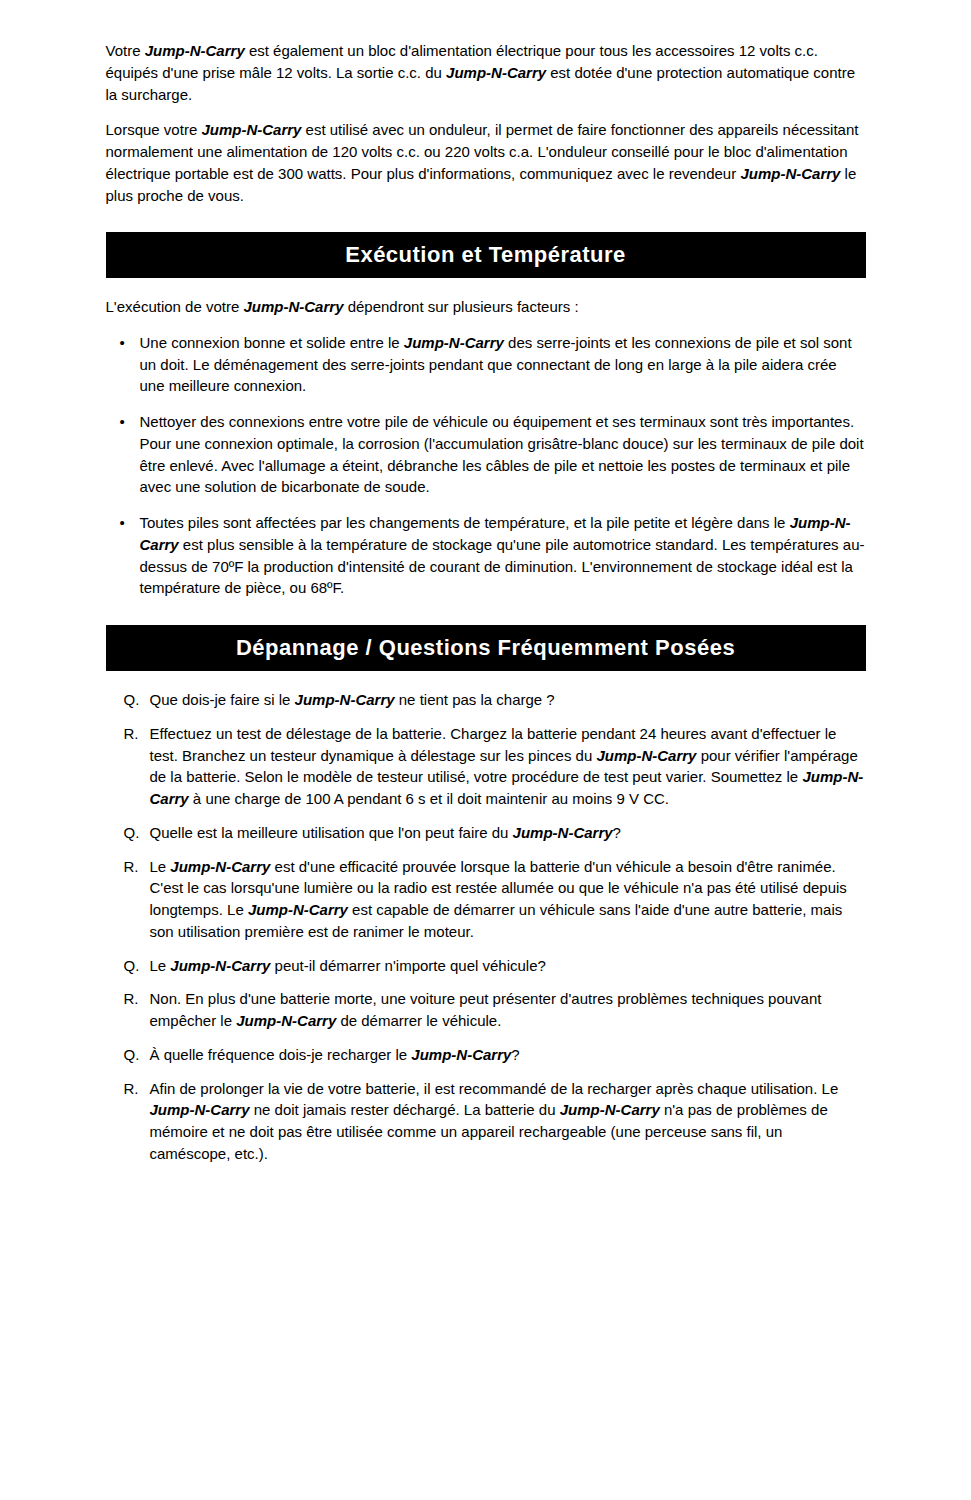Votre Jump-N-Carry est également un bloc d'alimentation électrique pour tous les accessoires 12 volts c.c. équipés d'une prise mâle 12 volts. La sortie c.c. du Jump-N-Carry est dotée d'une protection automatique contre la surcharge.
Lorsque votre Jump-N-Carry est utilisé avec un onduleur, il permet de faire fonctionner des appareils nécessitant normalement une alimentation de 120 volts c.c. ou 220 volts c.a. L'onduleur conseillé pour le bloc d'alimentation électrique portable est de 300 watts. Pour plus d'informations, communiquez avec le revendeur Jump-N-Carry le plus proche de vous.
Exécution et Température
L'exécution de votre Jump-N-Carry dépendront sur plusieurs facteurs :
Une connexion bonne et solide entre le Jump-N-Carry des serre-joints et les connexions de pile et sol sont un doit. Le déménagement des serre-joints pendant que connectant de long en large à la pile aidera crée une meilleure connexion.
Nettoyer des connexions entre votre pile de véhicule ou équipement et ses terminaux sont très importantes. Pour une connexion optimale, la corrosion (l'accumulation grisâtre-blanc douce) sur les terminaux de pile doit être enlevé. Avec l'allumage a éteint, débranche les câbles de pile et nettoie les postes de terminaux et pile avec une solution de bicarbonate de soude.
Toutes piles sont affectées par les changements de température, et la pile petite et légère dans le Jump-N-Carry est plus sensible à la température de stockage qu'une pile automotrice standard. Les températures au-dessus de 70ºF la production d'intensité de courant de diminution. L'environnement de stockage idéal est la température de pièce, ou 68ºF.
Dépannage / Questions Fréquemment Posées
Que dois-je faire si le Jump-N-Carry ne tient pas la charge ?
Effectuez un test de délestage de la batterie. Chargez la batterie pendant 24 heures avant d'effectuer le test. Branchez un testeur dynamique à délestage sur les pinces du Jump-N-Carry pour vérifier l'ampérage de la batterie. Selon le modèle de testeur utilisé, votre procédure de test peut varier. Soumettez le Jump-N-Carry à une charge de 100 A pendant 6 s et il doit maintenir au moins 9 V CC.
Quelle est la meilleure utilisation que l'on peut faire du Jump-N-Carry?
Le Jump-N-Carry est d'une efficacité prouvée lorsque la batterie d'un véhicule a besoin d'être ranimée. C'est le cas lorsqu'une lumière ou la radio est restée allumée ou que le véhicule n'a pas été utilisé depuis longtemps. Le Jump-N-Carry est capable de démarrer un véhicule sans l'aide d'une autre batterie, mais son utilisation première est de ranimer le moteur.
Le Jump-N-Carry peut-il démarrer n'importe quel véhicule?
Non. En plus d'une batterie morte, une voiture peut présenter d'autres problèmes techniques pouvant empêcher le Jump-N-Carry de démarrer le véhicule.
À quelle fréquence dois-je recharger le Jump-N-Carry?
Afin de prolonger la vie de votre batterie, il est recommandé de la recharger après chaque utilisation. Le Jump-N-Carry ne doit jamais rester déchargé. La batterie du Jump-N-Carry n'a pas de problèmes de mémoire et ne doit pas être utilisée comme un appareil rechargeable (une perceuse sans fil, un caméscope, etc.).